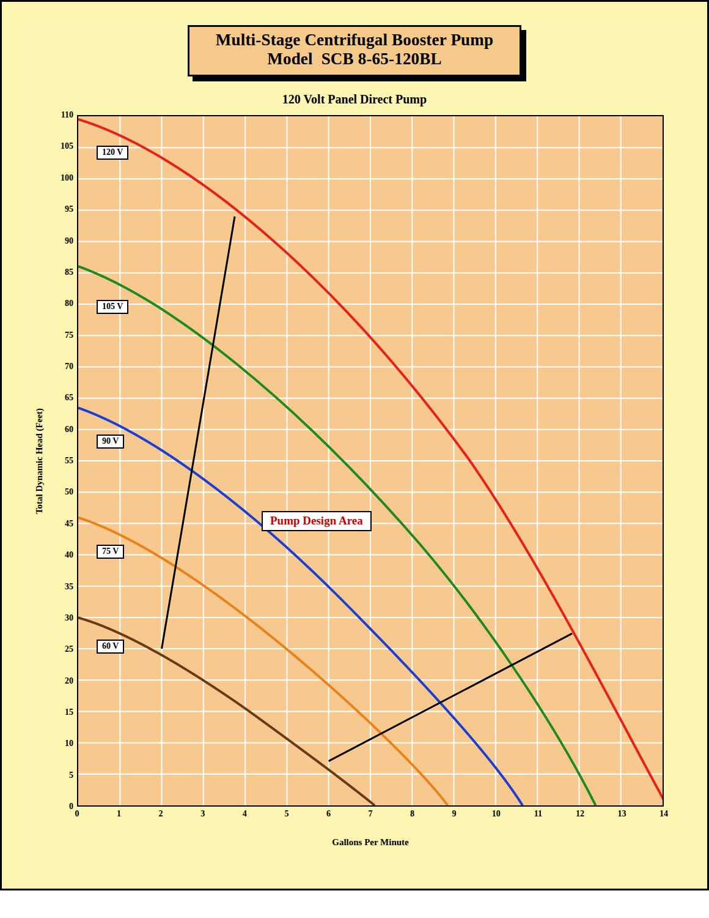Multi-Stage Centrifugal Booster Pump
Model SCB 8-65-120BL
120 Volt Panel Direct Pump
Total Dynamic Head (Feet)
110
105
100
95
90
85
80
75
70
65
60
55
50
45
40
35
30
25
20
15
10
5
0
120 V
105 V
90 V
75 V
60 V
Pump Design Area
0
1
2
3
4
5
6
7
8
9
10
11
12
13
14
Gallons Per Minute